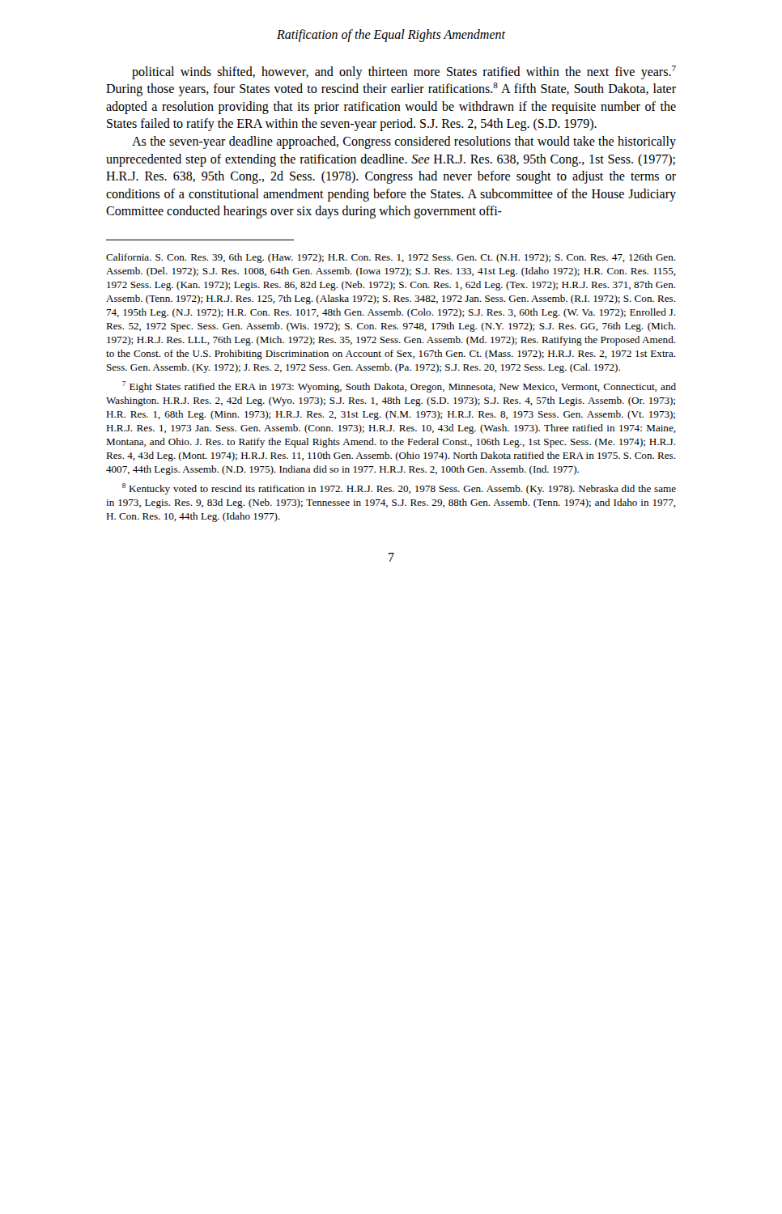Ratification of the Equal Rights Amendment
political winds shifted, however, and only thirteen more States ratified within the next five years.7 During those years, four States voted to rescind their earlier ratifications.8 A fifth State, South Dakota, later adopted a resolution providing that its prior ratification would be withdrawn if the requisite number of the States failed to ratify the ERA within the seven-year period. S.J. Res. 2, 54th Leg. (S.D. 1979).
As the seven-year deadline approached, Congress considered resolutions that would take the historically unprecedented step of extending the ratification deadline. See H.R.J. Res. 638, 95th Cong., 1st Sess. (1977); H.R.J. Res. 638, 95th Cong., 2d Sess. (1978). Congress had never before sought to adjust the terms or conditions of a constitutional amendment pending before the States. A subcommittee of the House Judiciary Committee conducted hearings over six days during which government offi-
California. S. Con. Res. 39, 6th Leg. (Haw. 1972); H.R. Con. Res. 1, 1972 Sess. Gen. Ct. (N.H. 1972); S. Con. Res. 47, 126th Gen. Assemb. (Del. 1972); S.J. Res. 1008, 64th Gen. Assemb. (Iowa 1972); S.J. Res. 133, 41st Leg. (Idaho 1972); H.R. Con. Res. 1155, 1972 Sess. Leg. (Kan. 1972); Legis. Res. 86, 82d Leg. (Neb. 1972); S. Con. Res. 1, 62d Leg. (Tex. 1972); H.R.J. Res. 371, 87th Gen. Assemb. (Tenn. 1972); H.R.J. Res. 125, 7th Leg. (Alaska 1972); S. Res. 3482, 1972 Jan. Sess. Gen. Assemb. (R.I. 1972); S. Con. Res. 74, 195th Leg. (N.J. 1972); H.R. Con. Res. 1017, 48th Gen. Assemb. (Colo. 1972); S.J. Res. 3, 60th Leg. (W. Va. 1972); Enrolled J. Res. 52, 1972 Spec. Sess. Gen. Assemb. (Wis. 1972); S. Con. Res. 9748, 179th Leg. (N.Y. 1972); S.J. Res. GG, 76th Leg. (Mich. 1972); H.R.J. Res. LLL, 76th Leg. (Mich. 1972); Res. 35, 1972 Sess. Gen. Assemb. (Md. 1972); Res. Ratifying the Proposed Amend. to the Const. of the U.S. Prohibiting Discrimination on Account of Sex, 167th Gen. Ct. (Mass. 1972); H.R.J. Res. 2, 1972 1st Extra. Sess. Gen. Assemb. (Ky. 1972); J. Res. 2, 1972 Sess. Gen. Assemb. (Pa. 1972); S.J. Res. 20, 1972 Sess. Leg. (Cal. 1972).
7 Eight States ratified the ERA in 1973: Wyoming, South Dakota, Oregon, Minnesota, New Mexico, Vermont, Connecticut, and Washington. H.R.J. Res. 2, 42d Leg. (Wyo. 1973); S.J. Res. 1, 48th Leg. (S.D. 1973); S.J. Res. 4, 57th Legis. Assemb. (Or. 1973); H.R. Res. 1, 68th Leg. (Minn. 1973); H.R.J. Res. 2, 31st Leg. (N.M. 1973); H.R.J. Res. 8, 1973 Sess. Gen. Assemb. (Vt. 1973); H.R.J. Res. 1, 1973 Jan. Sess. Gen. Assemb. (Conn. 1973); H.R.J. Res. 10, 43d Leg. (Wash. 1973). Three ratified in 1974: Maine, Montana, and Ohio. J. Res. to Ratify the Equal Rights Amend. to the Federal Const., 106th Leg., 1st Spec. Sess. (Me. 1974); H.R.J. Res. 4, 43d Leg. (Mont. 1974); H.R.J. Res. 11, 110th Gen. Assemb. (Ohio 1974). North Dakota ratified the ERA in 1975. S. Con. Res. 4007, 44th Legis. Assemb. (N.D. 1975). Indiana did so in 1977. H.R.J. Res. 2, 100th Gen. Assemb. (Ind. 1977).
8 Kentucky voted to rescind its ratification in 1972. H.R.J. Res. 20, 1978 Sess. Gen. Assemb. (Ky. 1978). Nebraska did the same in 1973, Legis. Res. 9, 83d Leg. (Neb. 1973); Tennessee in 1974, S.J. Res. 29, 88th Gen. Assemb. (Tenn. 1974); and Idaho in 1977, H. Con. Res. 10, 44th Leg. (Idaho 1977).
7